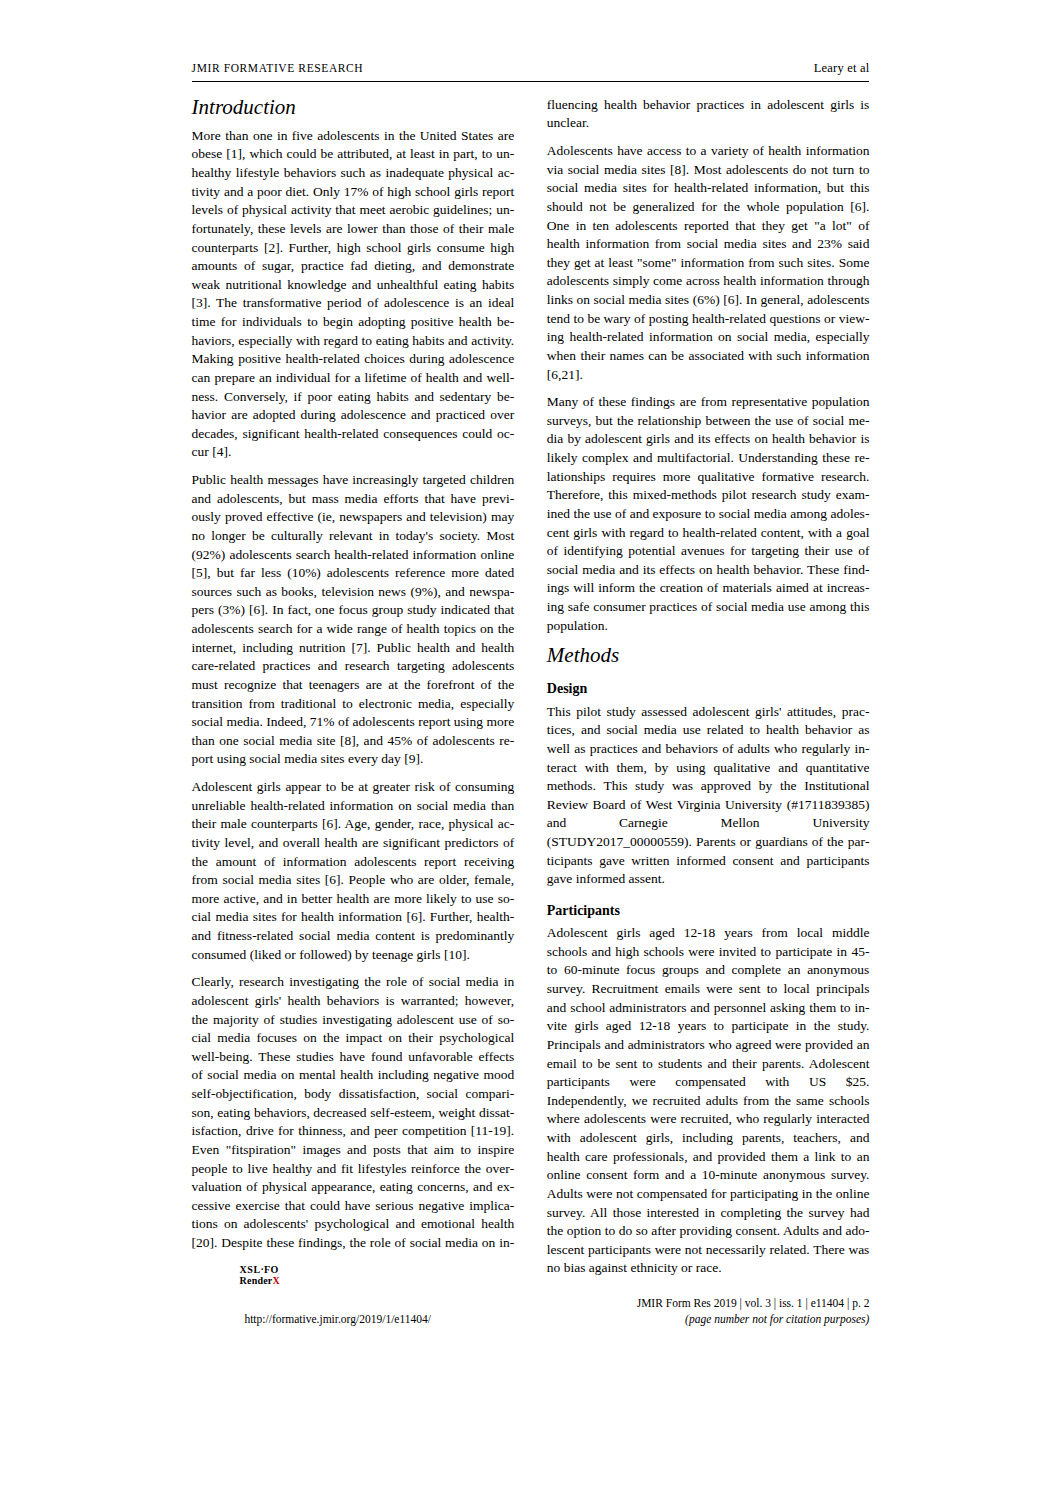JMIR Formative Research
Leary et al
Introduction
More than one in five adolescents in the United States are obese [1], which could be attributed, at least in part, to unhealthy lifestyle behaviors such as inadequate physical activity and a poor diet. Only 17% of high school girls report levels of physical activity that meet aerobic guidelines; unfortunately, these levels are lower than those of their male counterparts [2]. Further, high school girls consume high amounts of sugar, practice fad dieting, and demonstrate weak nutritional knowledge and unhealthful eating habits [3]. The transformative period of adolescence is an ideal time for individuals to begin adopting positive health behaviors, especially with regard to eating habits and activity. Making positive health-related choices during adolescence can prepare an individual for a lifetime of health and wellness. Conversely, if poor eating habits and sedentary behavior are adopted during adolescence and practiced over decades, significant health-related consequences could occur [4].
Public health messages have increasingly targeted children and adolescents, but mass media efforts that have previously proved effective (ie, newspapers and television) may no longer be culturally relevant in today's society. Most (92%) adolescents search health-related information online [5], but far less (10%) adolescents reference more dated sources such as books, television news (9%), and newspapers (3%) [6]. In fact, one focus group study indicated that adolescents search for a wide range of health topics on the internet, including nutrition [7]. Public health and health care-related practices and research targeting adolescents must recognize that teenagers are at the forefront of the transition from traditional to electronic media, especially social media. Indeed, 71% of adolescents report using more than one social media site [8], and 45% of adolescents report using social media sites every day [9].
Adolescent girls appear to be at greater risk of consuming unreliable health-related information on social media than their male counterparts [6]. Age, gender, race, physical activity level, and overall health are significant predictors of the amount of information adolescents report receiving from social media sites [6]. People who are older, female, more active, and in better health are more likely to use social media sites for health information [6]. Further, health- and fitness-related social media content is predominantly consumed (liked or followed) by teenage girls [10].
Clearly, research investigating the role of social media in adolescent girls' health behaviors is warranted; however, the majority of studies investigating adolescent use of social media focuses on the impact on their psychological well-being. These studies have found unfavorable effects of social media on mental health including negative mood self-objectification, body dissatisfaction, social comparison, eating behaviors, decreased self-esteem, weight dissatisfaction, drive for thinness, and peer competition [11-19]. Even "fitspiration" images and posts that aim to inspire people to live healthy and fit lifestyles reinforce the overvaluation of physical appearance, eating concerns, and excessive exercise that could have serious negative implications on adolescents' psychological and emotional health [20]. Despite these findings, the role of social media on influencing health behavior practices in adolescent girls is unclear.
Adolescents have access to a variety of health information via social media sites [8]. Most adolescents do not turn to social media sites for health-related information, but this should not be generalized for the whole population [6]. One in ten adolescents reported that they get "a lot" of health information from social media sites and 23% said they get at least "some" information from such sites. Some adolescents simply come across health information through links on social media sites (6%) [6]. In general, adolescents tend to be wary of posting health-related questions or viewing health-related information on social media, especially when their names can be associated with such information [6,21].
Many of these findings are from representative population surveys, but the relationship between the use of social media by adolescent girls and its effects on health behavior is likely complex and multifactorial. Understanding these relationships requires more qualitative formative research. Therefore, this mixed-methods pilot research study examined the use of and exposure to social media among adolescent girls with regard to health-related content, with a goal of identifying potential avenues for targeting their use of social media and its effects on health behavior. These findings will inform the creation of materials aimed at increasing safe consumer practices of social media use among this population.
Methods
Design
This pilot study assessed adolescent girls' attitudes, practices, and social media use related to health behavior as well as practices and behaviors of adults who regularly interact with them, by using qualitative and quantitative methods. This study was approved by the Institutional Review Board of West Virginia University (#1711839385) and Carnegie Mellon University (STUDY2017_00000559). Parents or guardians of the participants gave written informed consent and participants gave informed assent.
Participants
Adolescent girls aged 12-18 years from local middle schools and high schools were invited to participate in 45- to 60-minute focus groups and complete an anonymous survey. Recruitment emails were sent to local principals and school administrators and personnel asking them to invite girls aged 12-18 years to participate in the study. Principals and administrators who agreed were provided an email to be sent to students and their parents. Adolescent participants were compensated with US $25. Independently, we recruited adults from the same schools where adolescents were recruited, who regularly interacted with adolescent girls, including parents, teachers, and health care professionals, and provided them a link to an online consent form and a 10-minute anonymous survey. Adults were not compensated for participating in the online survey. All those interested in completing the survey had the option to do so after providing consent. Adults and adolescent participants were not necessarily related. There was no bias against ethnicity or race.
http://formative.jmir.org/2019/1/e11404/
JMIR Form Res 2019 | vol. 3 | iss. 1 | e11404 | p. 2
(page number not for citation purposes)
XSL·FO
Render X